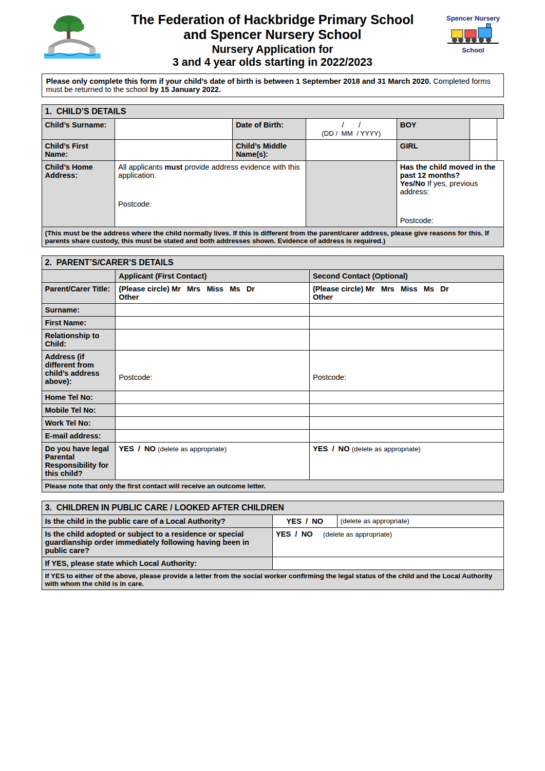The Federation of Hackbridge Primary School
and Spencer Nursery School
Nursery Application for
3 and 4 year olds starting in 2022/2023
Spencer Nursery School
Please only complete this form if your child’s date of birth is between 1 September 2018 and 31 March 2020. Completed forms must be returned to the school by 15 January 2022.
| 1. CHILD’S DETAILS |
| Child’s Surname: | | Date of Birth: | / / (DD / MM / YYYY) | BOY | | |
| Child’s First Name: | | Child’s Middle Name(s): | | GIRL | | |
| Child’s Home Address: | All applicants must provide address evidence with this application. Postcode: | | Has the child moved in the past 12 months? Yes/No If yes, previous address: Postcode: |
| (This must be the address where the child normally lives. If this is different from the parent/carer address, please give reasons for this. If parents share custody, this must be stated and both addresses shown. Evidence of address is required.) |
| 2. PARENT’S/CARER’S DETAILS |
| | Applicant (First Contact) | Second Contact (Optional) |
| Parent/Carer Title: | (Please circle) Mr Mrs Miss Ms Dr Other | (Please circle) Mr Mrs Miss Ms Dr Other |
| Surname: | | |
| First Name: | | |
| Relationship to Child: | | |
| Address (if different from child’s address above): | Postcode: | Postcode: |
| Home Tel No: | | |
| Mobile Tel No: | | |
| Work Tel No: | | |
| E-mail address: | | |
| Do you have legal Parental Responsibility for this child? | YES / NO (delete as appropriate) | YES / NO (delete as appropriate) |
| Please note that only the first contact will receive an outcome letter. |
| 3. CHILDREN IN PUBLIC CARE / LOOKED AFTER CHILDREN |
| Is the child in the public care of a Local Authority? | YES / NO | (delete as appropriate) |
| Is the child adopted or subject to a residence or special guardianship order immediately following having been in public care? | YES / NO (delete as appropriate) |
| If YES, please state which Local Authority: | |
| If YES to either of the above, please provide a letter from the social worker confirming the legal status of the child and the Local Authority with whom the child is in care. |